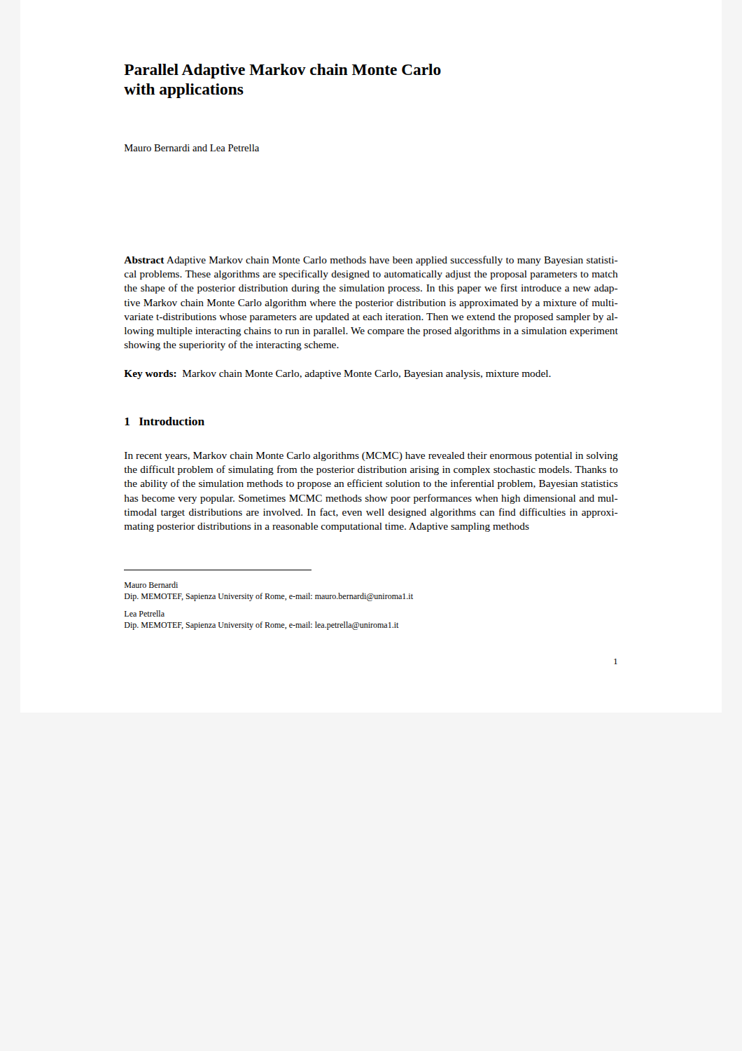Parallel Adaptive Markov chain Monte Carlo
with applications
Mauro Bernardi and Lea Petrella
Abstract Adaptive Markov chain Monte Carlo methods have been applied successfully to many Bayesian statistical problems. These algorithms are specifically designed to automatically adjust the proposal parameters to match the shape of the posterior distribution during the simulation process. In this paper we first introduce a new adaptive Markov chain Monte Carlo algorithm where the posterior distribution is approximated by a mixture of multivariate t-distributions whose parameters are updated at each iteration. Then we extend the proposed sampler by allowing multiple interacting chains to run in parallel. We compare the prosed algorithms in a simulation experiment showing the superiority of the interacting scheme.
Key words: Markov chain Monte Carlo, adaptive Monte Carlo, Bayesian analysis, mixture model.
1 Introduction
In recent years, Markov chain Monte Carlo algorithms (MCMC) have revealed their enormous potential in solving the difficult problem of simulating from the posterior distribution arising in complex stochastic models. Thanks to the ability of the simulation methods to propose an efficient solution to the inferential problem, Bayesian statistics has become very popular. Sometimes MCMC methods show poor performances when high dimensional and multimodal target distributions are involved. In fact, even well designed algorithms can find difficulties in approximating posterior distributions in a reasonable computational time. Adaptive sampling methods
Mauro Bernardi
Dip. MEMOTEF, Sapienza University of Rome, e-mail: mauro.bernardi@uniroma1.it
Lea Petrella
Dip. MEMOTEF, Sapienza University of Rome, e-mail: lea.petrella@uniroma1.it
1